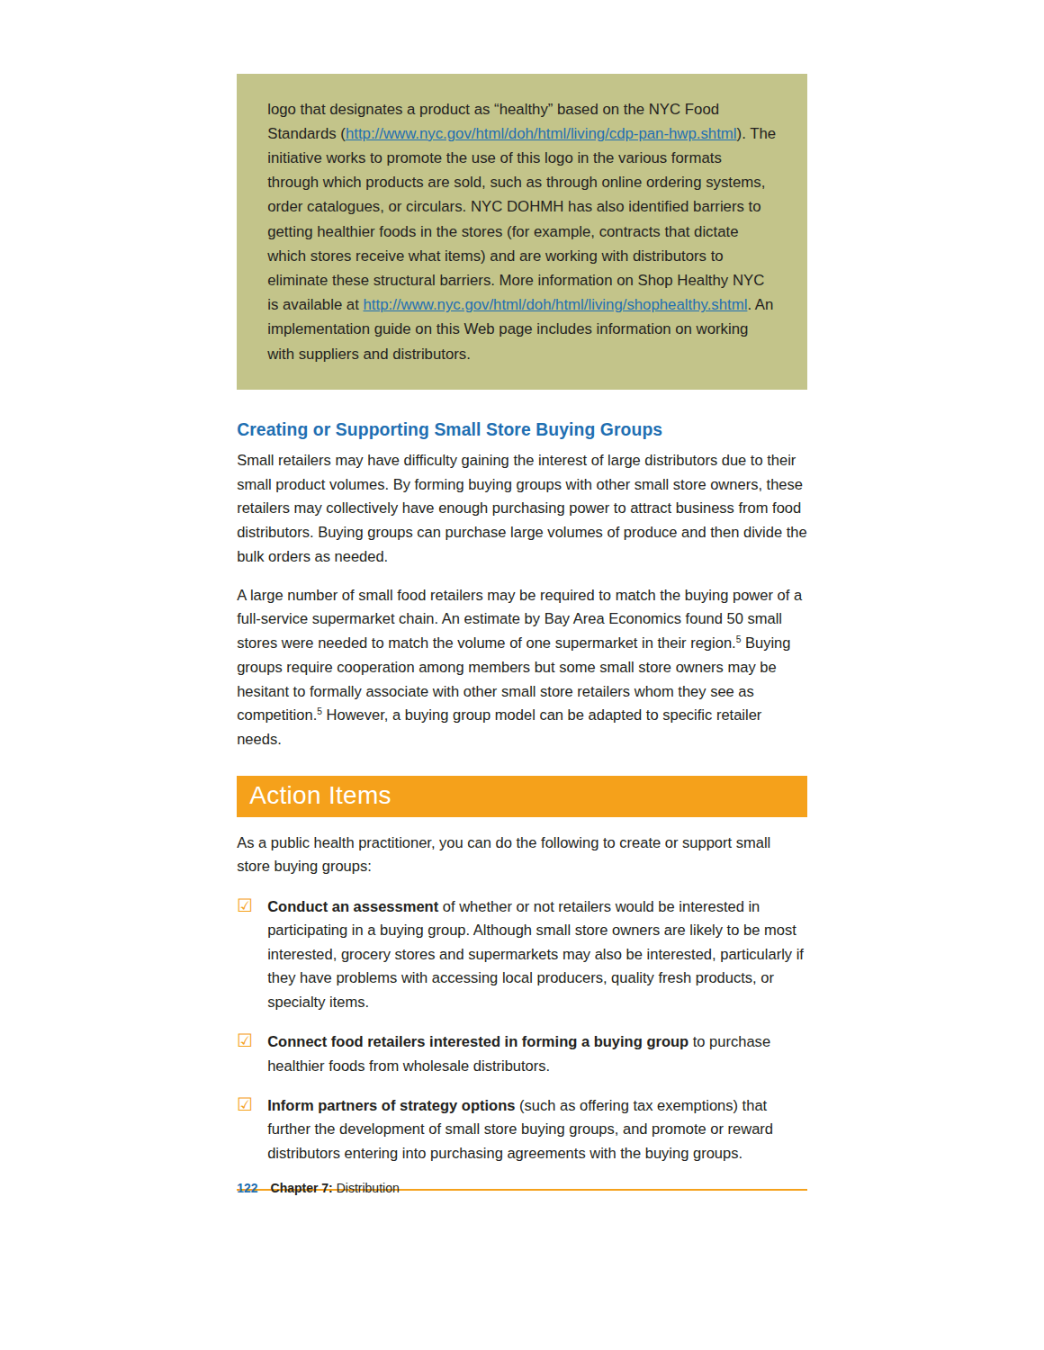logo that designates a product as “healthy” based on the NYC Food Standards (http://www.nyc.gov/html/doh/html/living/cdp-pan-hwp.shtml). The initiative works to promote the use of this logo in the various formats through which products are sold, such as through online ordering systems, order catalogues, or circulars. NYC DOHMH has also identified barriers to getting healthier foods in the stores (for example, contracts that dictate which stores receive what items) and are working with distributors to eliminate these structural barriers. More information on Shop Healthy NYC is available at http://www.nyc.gov/html/doh/html/living/shophealthy.shtml. An implementation guide on this Web page includes information on working with suppliers and distributors.
Creating or Supporting Small Store Buying Groups
Small retailers may have difficulty gaining the interest of large distributors due to their small product volumes. By forming buying groups with other small store owners, these retailers may collectively have enough purchasing power to attract business from food distributors. Buying groups can purchase large volumes of produce and then divide the bulk orders as needed.
A large number of small food retailers may be required to match the buying power of a full-service supermarket chain. An estimate by Bay Area Economics found 50 small stores were needed to match the volume of one supermarket in their region.5 Buying groups require cooperation among members but some small store owners may be hesitant to formally associate with other small store retailers whom they see as competition.5 However, a buying group model can be adapted to specific retailer needs.
Action Items
As a public health practitioner, you can do the following to create or support small store buying groups:
Conduct an assessment of whether or not retailers would be interested in participating in a buying group. Although small store owners are likely to be most interested, grocery stores and supermarkets may also be interested, particularly if they have problems with accessing local producers, quality fresh products, or specialty items.
Connect food retailers interested in forming a buying group to purchase healthier foods from wholesale distributors.
Inform partners of strategy options (such as offering tax exemptions) that further the development of small store buying groups, and promote or reward distributors entering into purchasing agreements with the buying groups.
122 Chapter 7: Distribution